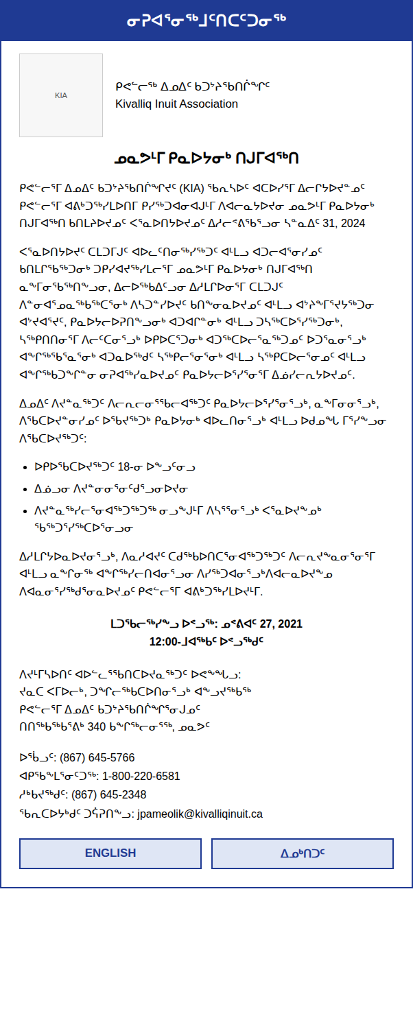ᓂᕈᐊᕐᓂᖅᒧᑦᑎᑕᑦᑐᓂᖅ
KIA
ᑭᕙᓪᓕᖅ ᐃᓄᐃᑦ ᑲᑐᔾᔨᖃᑎᒌᖏᑦ
Kivalliq Inuit Association
ᓄᓇᕗᒻᒥ ᑭᓇᐅᔭᓂᒃ ᑎᒍᒥᐊᖅᑎ
ᑭᕙᓪᓕᕐᒥ ᐃᓄᐃᑦ ᑲᑐᔾᔨᖃᑎᒌᖏᔪᑦ (KIA) ᖃᕆᓴᐅᑦ ᐊᑕᐅᓯᕐᒥ ᐃᓕᒋᔭᐅᔪᓐᓄᑦ ᑭᕙᓪᓕᕐᒥ ᐊᕕᒃᑐᖅᓯᒪᐅᑎᒥ ᑭᓯᖅᑐᐊᓂᐊᒍᒻᒥ ᐱᐊᓕᓇᔭᐅᔪᓂ ᓄᓇᕗᒻᒥ ᑭᓇᐅᔭᓂᒃ ᑎᒍᒥᐊᖅᑎ ᑲᑎᒪᔨᐅᔪᓄᑦ ᐸᕐᓇᐅᑎᔭᐅᔪᓄᑦ ᐃᓱᓕᕝᕕᖃᕐᓗᓂ ᓴᓐᓇᐃᑦ 31, 2024
ᐸᕐᓇᐅᑎᔭᐅᔪᑦ ᑕᒪᑐᒥᒍᑦ ᐊᐅᓚᑦᑎᓂᖅᓯᖅᑐᑦ ᐊᒻᒪᓗ ᐊᑐᓕᐊᕐᓂᓯᓄᑦ ᑲᑎᒪᒋᖃᖅᑐᓂᒃ ᑐᑭᓯᐊᔪᖅᓯᒪᓕᕐᒥ ᓄᓇᕗᒻᒥ ᑭᓇᐅᔭᓂᒃ ᑎᒍᒥᐊᖅᑎ ᓇᖕᒥᓂᖃᖅᑎᖕᓗᓂ, ᐃᓕᐅᖅᑲᐃᑦᓗᓂ ᐃᓱᒪᒋᐅᓂᕐᒥ ᑕᒪᑐᒍᑦ ᐱᓐᓂᐊᕐᓄᓇᖅᑲᖅᑕᕐᓂᒃ ᐱᓴᑐᓐᓯᐅᔪᑦ ᑲᑎᖕᓂᓇᐅᔪᓄᑦ ᐊᒻᒪᓗ ᐊᔾᔨᖕᒥᕐᔪᔭᖅᑐᓂ ᐊᔾᔪᐊᕐᔪᑦ, ᑭᓇᐅᔭᓕᐅᕈᑎᖕᓗᓂᒃ ᐊᑐᐊᒋᓐᓂᒃ ᐊᒻᒪᓗ ᑐᓴᖅᑕᐅᕐᓯᖅᑐᓂᒃ, ᓴᖅᑭᑎᑎᓂᕐᒥ ᐱᓕᑦᑕᓂᕐᓗᒃ ᐅᑭᐅᑕᕐᑐᓂᒃ ᐊᑐᖅᑕᐅᓕᕐᓇᖅᑐᓄᑦ ᐅᑐᕐᓇᓂᕐᓗᒃ ᐊᖕᒋᖅᖃᕐᓇᕐᓂᒃ ᐊᑐᓇᐅᖅᑯᑦ ᓴᖅᑭᓕᕐᓂᕐᓂᒃ ᐊᒻᒪᓗ ᓴᖅᑭᑕᐅᓕᕐᓂᓄᑦ ᐊᒻᒪᓗ ᐊᖕᒋᖅᑲᑐᖕᒋᓐᓂ ᓂᕈᐊᖅᓯᓇᐅᔪᓄᑦ ᑭᓇᐅᔭᓕᐅᕐᓯᕐᓂᕐᒥ ᐃᓅᓯᓕᕆᔭᐅᔪᓄᑦ.
ᐃᓄᐃᑦ ᐱᔪᓐᓇᖅᑐᑦ ᐱᓕᕆᓕᓂᕐᖃᓕᐊᖅᑐᑦ ᑭᓇᐅᔭᓕᐅᕐᓯᕐᓂᕐᓗᒃ, ᓇᖕᒥᓂᓂᕐᓗᒃ, ᐱᖃᑕᐅᔪᓐᓂᓯᓄᑦ ᐅᖃᔪᖅᑐᒃ ᑭᓇᐅᔭᓂᒃ ᐊᐅᓚᑎᓂᕐᓗᒃ ᐊᒻᒪᓗ ᐅᑯᓄᖓ ᒥᕐᓯᖕᓗᓂ ᐱᖃᑕᐅᔪᖅᑐᑦ:
ᐅᑭᐅᖃᑕᐅᔪᖅᑐᑦ 18-ᓂ ᐅᖕᓗᑦᓂᓗ
ᐃᓅᓗᓂ ᐱᔪᓐᓂᓂᕐᓂᑦᑯᕐᓗᓂᐅᔪᓂ
ᐱᔪᓐᓇᖅᓯᓕᕐᓂᐊᖅᑐᖅᑐᖅ ᓂᓗᖕᒍᒻᒥ ᐱᓴᕐᕐᓂᕐᓗᒃ ᐸᕐᓇᐅᔪᖕᓄᒃ ᖃᖅᑐᕐᓯᖅᑕᐅᕐᓂᓗᓂ
ᐃᓱᒪᒋᔭᐅᓇᐅᔪᓂᕐᓗᒃ, ᐱᓇᓱᐊᔪᑦ ᑕᑯᖅᑲᐅᑎᑕᕐᓂᐊᖅᑐᖅᑐᑦ ᐱᓕᕆᔪᖕᓇᓂᕐᓂᕐᒥ ᐊᒻᒪᓗ ᓇᖕᒋᓂᖅ ᐊᖕᒋᖅᓯᓕᑎᐊᓂᕐᓗᓂ ᐱᓯᖅᑐᐊᓂᕐᓗᒃᐱᐊᓕᓇᐅᔪᖕᓄ ᐱᐊᓇᓂᕐᓯᖅᑯᕐᓂᓇᐅᔪᓄᑦ ᑭᕙᓪᓕᕐᒥ ᐊᕕᒃᑐᖅᓯᒪᐅᔪᒻᒥ.
ᒪᑐᖃᓕᖅᓯᖕᓗ ᐅᕝᓗᖅ: ᓄᕝᕕᐊᑦ 27, 2021
12:00-ᒧᐊᖅᑲᑦ ᐅᕝᓗᖅᑯᑦ
ᐱᔪᒻᒥᓴᐅᑎᑦ ᐊᐅᓪᓚᕐᖃᑎᑕᐅᔪᓇᖅᑐᑦ ᐅᕙᖕᖓᓗ:
ᔪᓇᑕ ᐸᒥᐅᓕᒃ, ᑐᖏᓕᖅᑲᑕᐅᑎᓂᕐᓗᒃ ᐊᖕᓗᔪᖅᑲᖅ
ᑭᕙᓪᓕᕐᒥ ᐃᓄᐃᑦ ᑲᑐᔾᔨᖃᑎᒌᖏᕐᓂᒍᓄᑦ
ᑎᑎᖅᑲᖅᑲᕐᕕᒃ 340 ᑲᖕᒋᖅᓕᓂᕐᖅ, ᓄᓇᕗᑦ
ᐅᖄᓗᑦ: (867) 645-5766
ᐊᑭᖃᖕᒪᕐᓂᑦᑐᖅ: 1-800-220-6581
ᓱᒃᑲᔪᖅᑯᑦ: (867) 645-2348
ᖃᕆᑕᐅᔭᒃᑯᑦ ᑐᕌᕈᑎᖕᓗ: jpameolik@kivalliqinuit.ca
ENGLISH ᐃᓄᒃᑎᑐᑦ